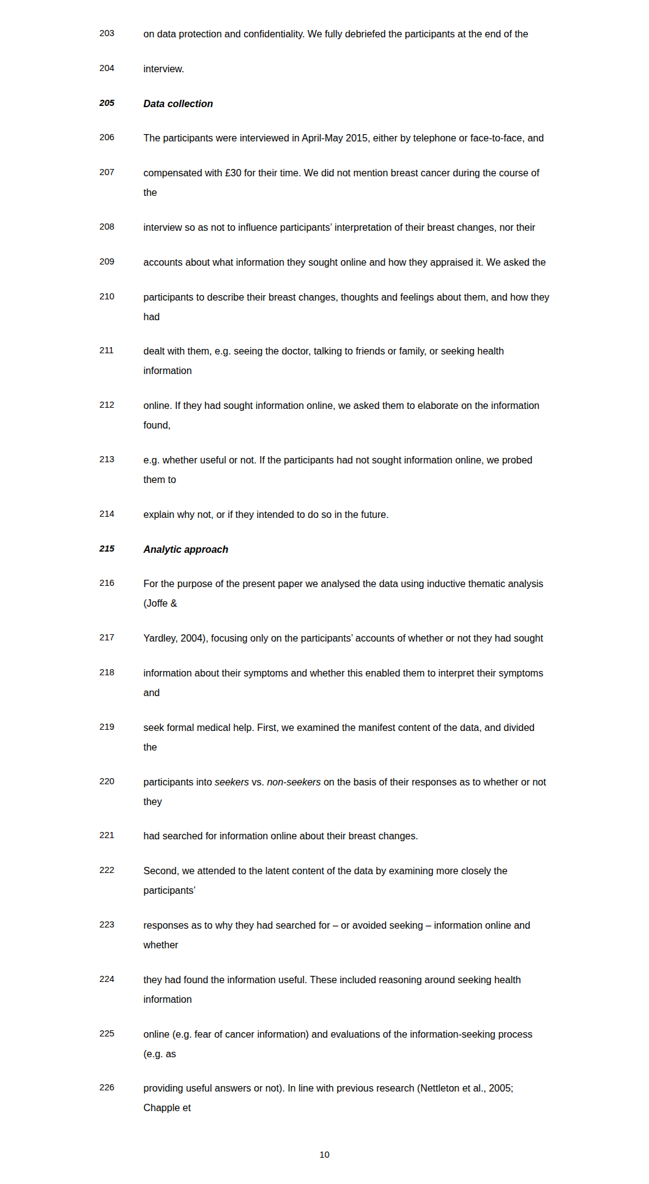on data protection and confidentiality. We fully debriefed the participants at the end of the
interview.
Data collection
The participants were interviewed in April-May 2015, either by telephone or face-to-face, and
compensated with £30 for their time. We did not mention breast cancer during the course of the
interview so as not to influence participants’ interpretation of their breast changes, nor their
accounts about what information they sought online and how they appraised it. We asked the
participants to describe their breast changes, thoughts and feelings about them, and how they had
dealt with them, e.g. seeing the doctor, talking to friends or family, or seeking health information
online. If they had sought information online, we asked them to elaborate on the information found,
e.g. whether useful or not. If the participants had not sought information online, we probed them to
explain why not, or if they intended to do so in the future.
Analytic approach
For the purpose of the present paper we analysed the data using inductive thematic analysis (Joffe &
Yardley, 2004), focusing only on the participants’ accounts of whether or not they had sought
information about their symptoms and whether this enabled them to interpret their symptoms and
seek formal medical help. First, we examined the manifest content of the data, and divided the
participants into seekers vs. non-seekers on the basis of their responses as to whether or not they
had searched for information online about their breast changes.
Second, we attended to the latent content of the data by examining more closely the participants’
responses as to why they had searched for – or avoided seeking – information online and whether
they had found the information useful. These included reasoning around seeking health information
online (e.g. fear of cancer information) and evaluations of the information-seeking process (e.g. as
providing useful answers or not). In line with previous research (Nettleton et al., 2005; Chapple et
10